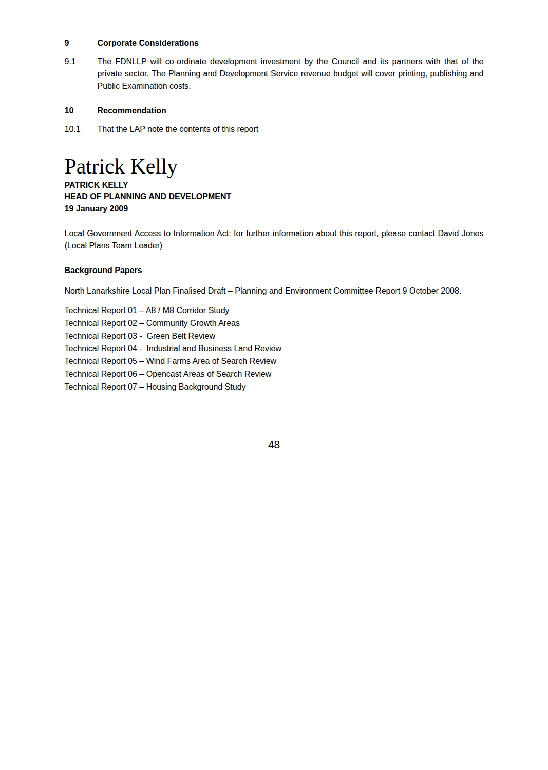9 Corporate Considerations
9.1
The FDNLLP will co-ordinate development investment by the Council and its partners with that of the private sector. The Planning and Development Service revenue budget will cover printing, publishing and Public Examination costs.
10 Recommendation
10.1
That the LAP note the contents of this report
Patrick Kelly
PATRICK KELLY
HEAD OF PLANNING AND DEVELOPMENT
19 January 2009
Local Government Access to Information Act: for further information about this report, please contact David Jones (Local Plans Team Leader)
Background Papers
North Lanarkshire Local Plan Finalised Draft – Planning and Environment Committee Report 9 October 2008.
Technical Report 01 – A8 / M8 Corridor Study
Technical Report 02 – Community Growth Areas
Technical Report 03 - Green Belt Review
Technical Report 04 - Industrial and Business Land Review
Technical Report 05 – Wind Farms Area of Search Review
Technical Report 06 – Opencast Areas of Search Review
Technical Report 07 – Housing Background Study
48